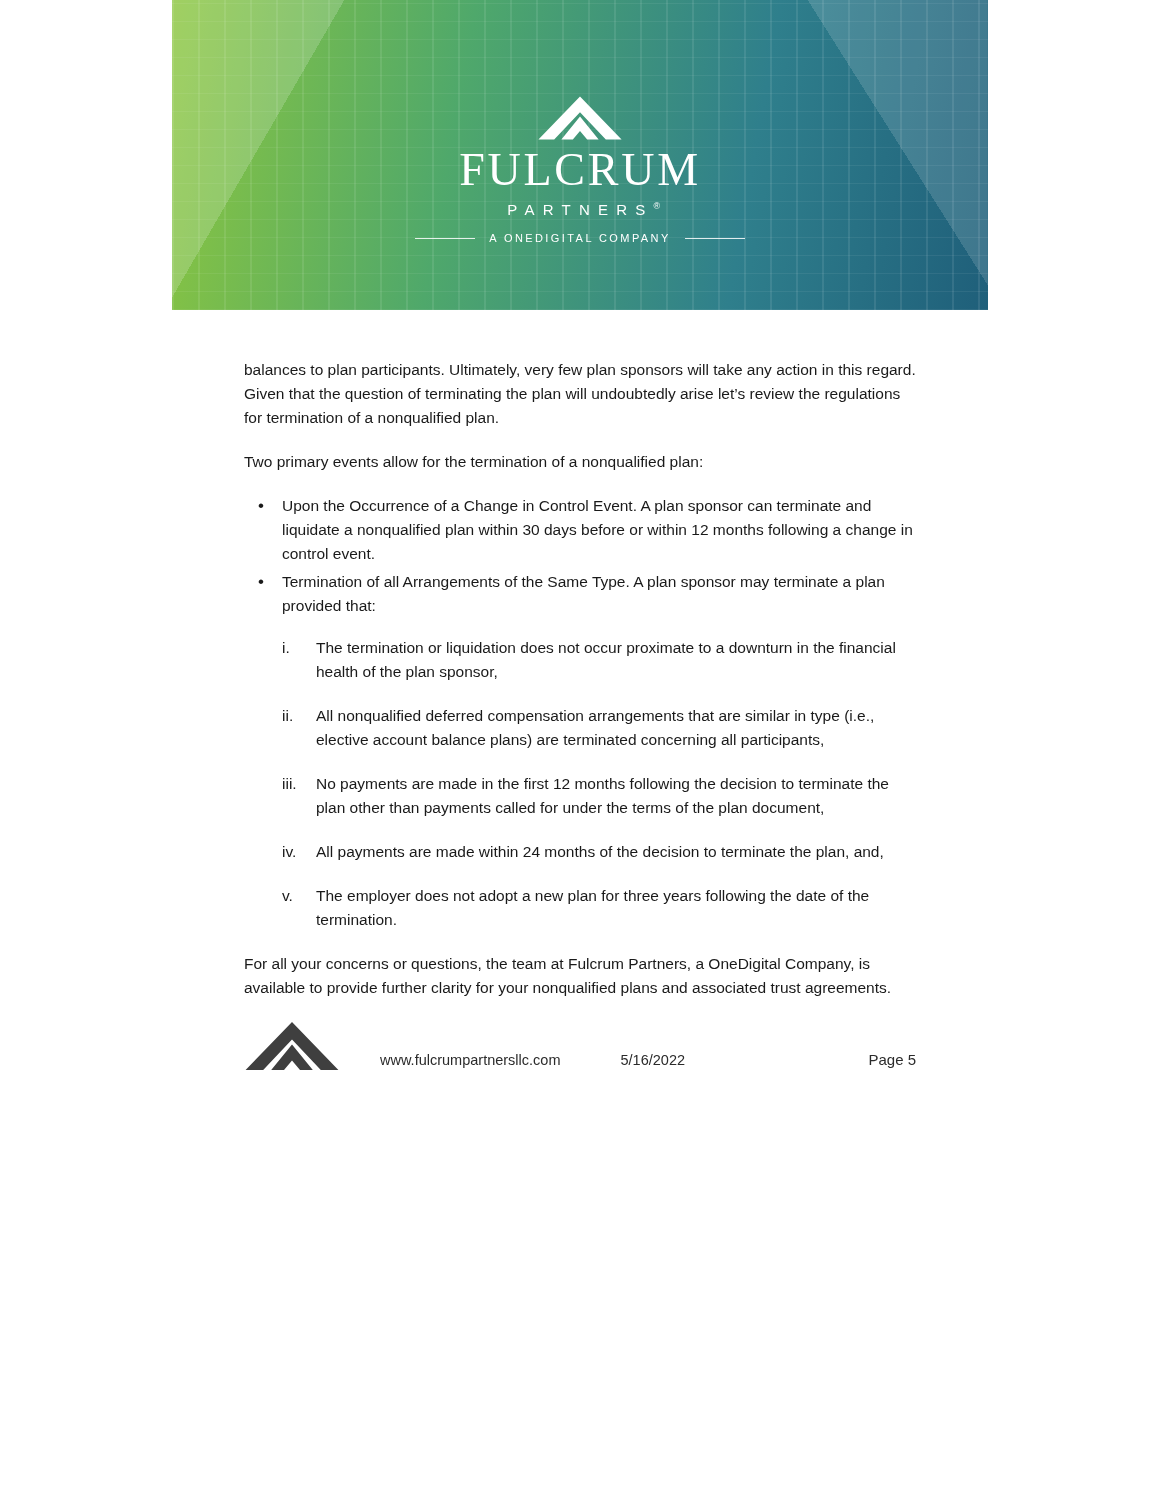FULCRUM
PARTNERS®
A ONEDIGITAL COMPANY
balances to plan participants. Ultimately, very few plan sponsors will take any action in this regard. Given that the question of terminating the plan will undoubtedly arise let’s review the regulations for termination of a nonqualified plan.
Two primary events allow for the termination of a nonqualified plan:
Upon the Occurrence of a Change in Control Event. A plan sponsor can terminate and liquidate a nonqualified plan within 30 days before or within 12 months following a change in control event.
Termination of all Arrangements of the Same Type. A plan sponsor may terminate a plan provided that:
i. The termination or liquidation does not occur proximate to a downturn in the financial health of the plan sponsor,
ii. All nonqualified deferred compensation arrangements that are similar in type (i.e., elective account balance plans) are terminated concerning all participants,
iii. No payments are made in the first 12 months following the decision to terminate the plan other than payments called for under the terms of the plan document,
iv. All payments are made within 24 months of the decision to terminate the plan, and,
v. The employer does not adopt a new plan for three years following the date of the termination.
For all your concerns or questions, the team at Fulcrum Partners, a OneDigital Company, is available to provide further clarity for your nonqualified plans and associated trust agreements.
www.fulcrumpartnersllc.com 5/16/2022
Page 5